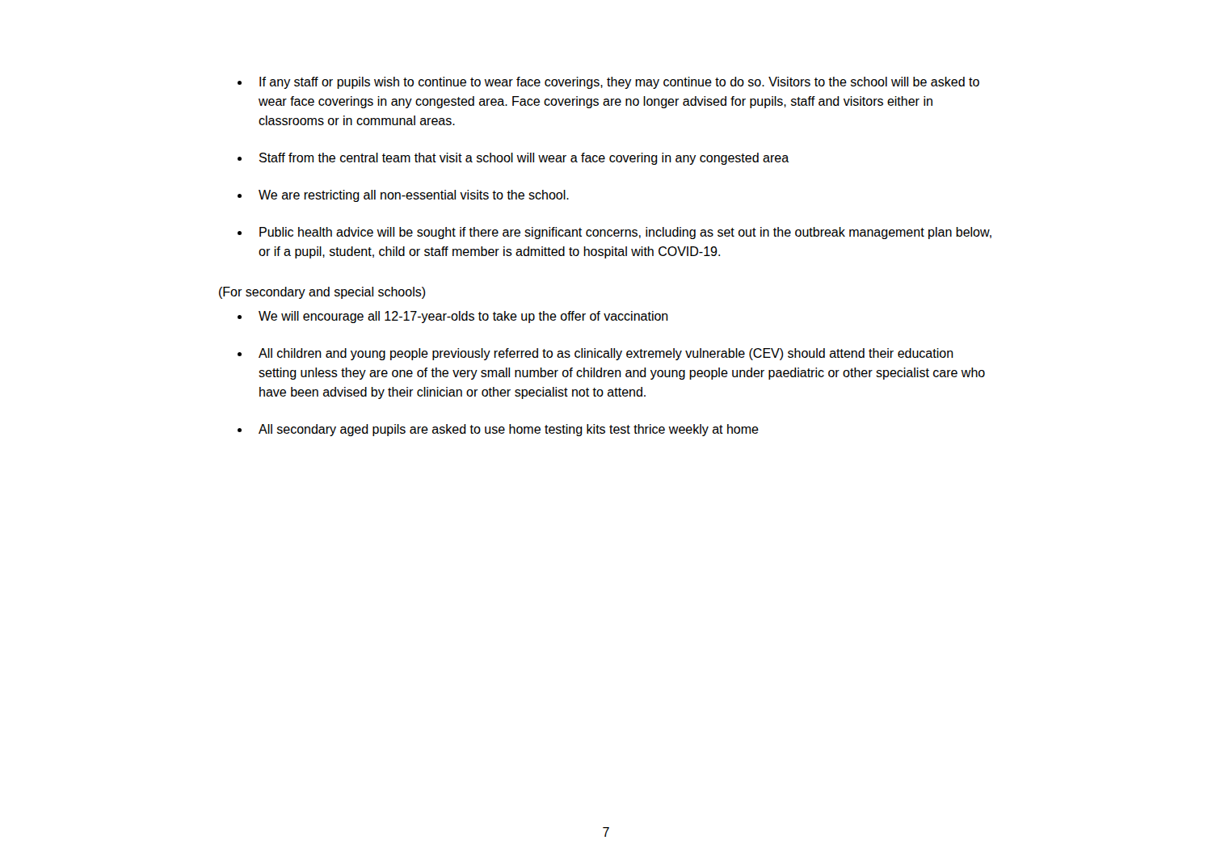If any staff or pupils wish to continue to wear face coverings, they may continue to do so. Visitors to the school will be asked to wear face coverings in any congested area. Face coverings are no longer advised for pupils, staff and visitors either in classrooms or in communal areas.
Staff from the central team that visit a school will wear a face covering in any congested area
We are restricting all non-essential visits to the school.
Public health advice will be sought if there are significant concerns, including as set out in the outbreak management plan below, or if a pupil, student, child or staff member is admitted to hospital with COVID-19.
(For secondary and special schools)
We will encourage all 12-17-year-olds to take up the offer of vaccination
All children and young people previously referred to as clinically extremely vulnerable (CEV) should attend their education setting unless they are one of the very small number of children and young people under paediatric or other specialist care who have been advised by their clinician or other specialist not to attend.
All secondary aged pupils are asked to use home testing kits test thrice weekly at home
7